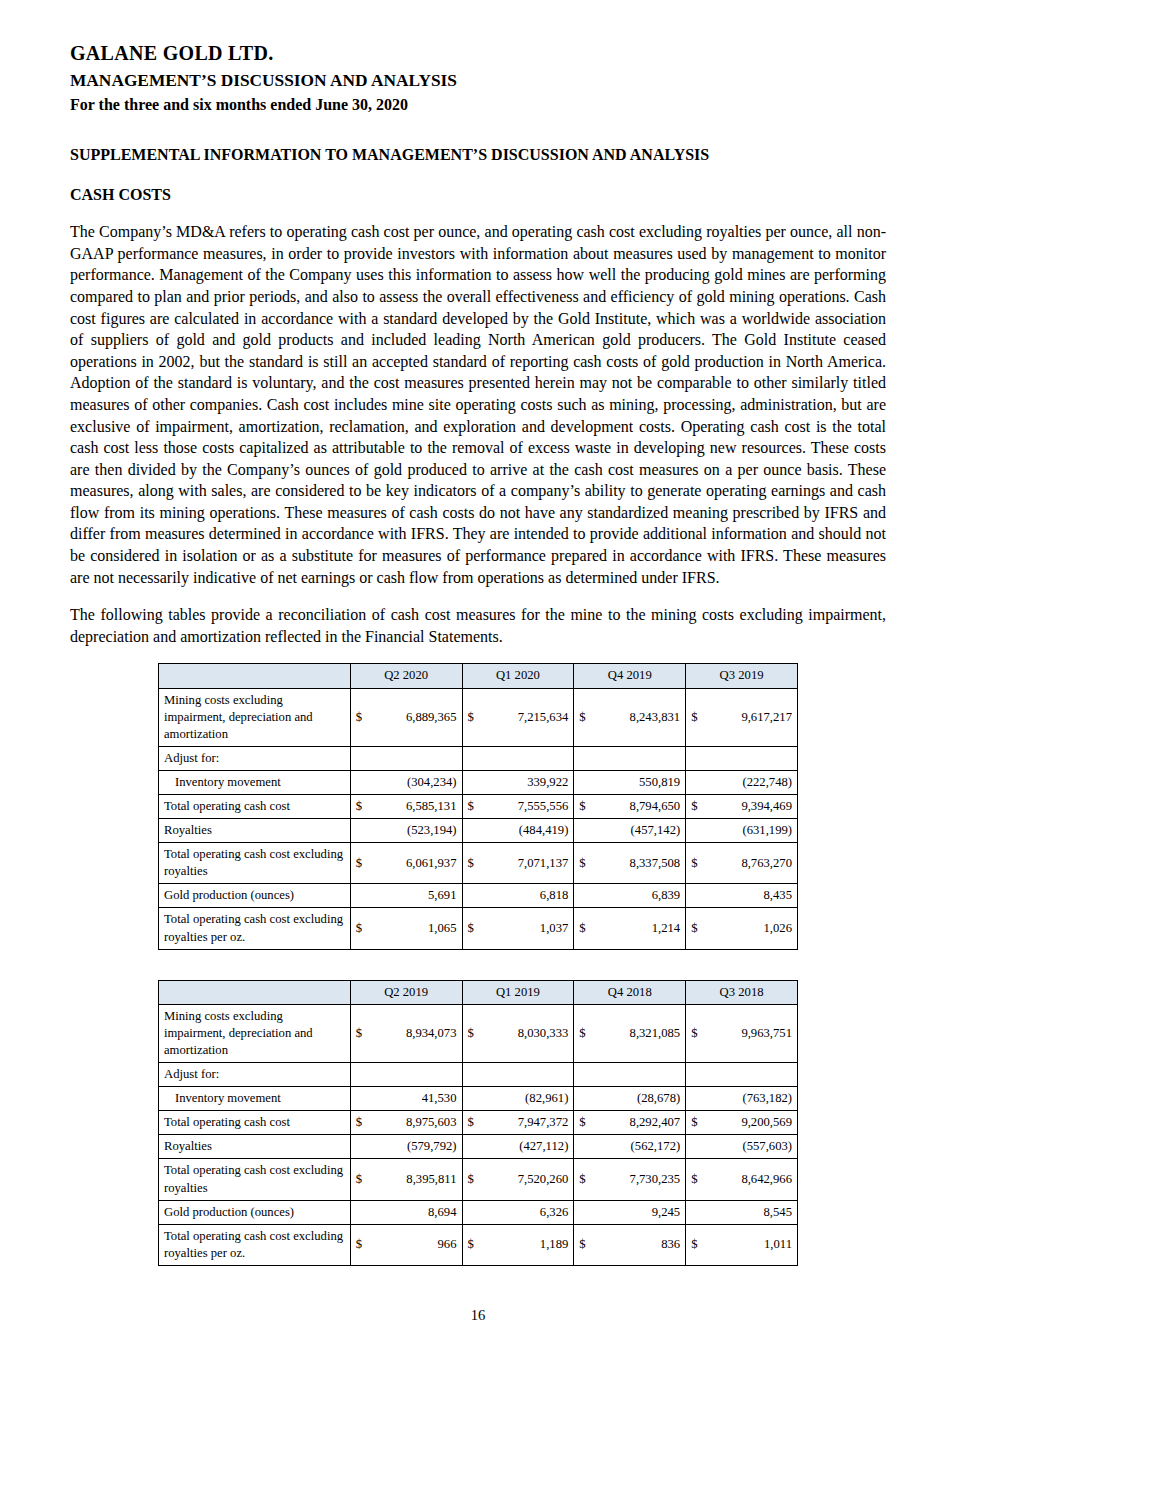GALANE GOLD LTD.
MANAGEMENT’S DISCUSSION AND ANALYSIS
For the three and six months ended June 30, 2020
SUPPLEMENTAL INFORMATION TO MANAGEMENT’S DISCUSSION AND ANALYSIS
CASH COSTS
The Company’s MD&A refers to operating cash cost per ounce, and operating cash cost excluding royalties per ounce, all non-GAAP performance measures, in order to provide investors with information about measures used by management to monitor performance. Management of the Company uses this information to assess how well the producing gold mines are performing compared to plan and prior periods, and also to assess the overall effectiveness and efficiency of gold mining operations. Cash cost figures are calculated in accordance with a standard developed by the Gold Institute, which was a worldwide association of suppliers of gold and gold products and included leading North American gold producers. The Gold Institute ceased operations in 2002, but the standard is still an accepted standard of reporting cash costs of gold production in North America. Adoption of the standard is voluntary, and the cost measures presented herein may not be comparable to other similarly titled measures of other companies. Cash cost includes mine site operating costs such as mining, processing, administration, but are exclusive of impairment, amortization, reclamation, and exploration and development costs. Operating cash cost is the total cash cost less those costs capitalized as attributable to the removal of excess waste in developing new resources. These costs are then divided by the Company’s ounces of gold produced to arrive at the cash cost measures on a per ounce basis. These measures, along with sales, are considered to be key indicators of a company’s ability to generate operating earnings and cash flow from its mining operations. These measures of cash costs do not have any standardized meaning prescribed by IFRS and differ from measures determined in accordance with IFRS. They are intended to provide additional information and should not be considered in isolation or as a substitute for measures of performance prepared in accordance with IFRS. These measures are not necessarily indicative of net earnings or cash flow from operations as determined under IFRS.
The following tables provide a reconciliation of cash cost measures for the mine to the mining costs excluding impairment, depreciation and amortization reflected in the Financial Statements.
| | Q2 2020 | Q1 2020 | Q4 2019 | Q3 2019 |
| --- | --- | --- | --- | --- |
| Mining costs excluding impairment, depreciation and amortization | $ | 6,889,365 | $ | 7,215,634 | $ | 8,243,831 | $ | 9,617,217 |
| Adjust for: | | | | |
| Inventory movement | (304,234) | 339,922 | 550,819 | (222,748) |
| Total operating cash cost | $ | 6,585,131 | $ | 7,555,556 | $ | 8,794,650 | $ | 9,394,469 |
| Royalties | (523,194) | (484,419) | (457,142) | (631,199) |
| Total operating cash cost excluding royalties | $ | 6,061,937 | $ | 7,071,137 | $ | 8,337,508 | $ | 8,763,270 |
| Gold production (ounces) | 5,691 | 6,818 | 6,839 | 8,435 |
| Total operating cash cost excluding royalties per oz. | $ | 1,065 | $ | 1,037 | $ | 1,214 | $ | 1,026 |
| | Q2 2019 | Q1 2019 | Q4 2018 | Q3 2018 |
| --- | --- | --- | --- | --- |
| Mining costs excluding impairment, depreciation and amortization | $ | 8,934,073 | $ | 8,030,333 | $ | 8,321,085 | $ | 9,963,751 |
| Adjust for: | | | | |
| Inventory movement | 41,530 | (82,961) | (28,678) | (763,182) |
| Total operating cash cost | $ | 8,975,603 | $ | 7,947,372 | $ | 8,292,407 | $ | 9,200,569 |
| Royalties | (579,792) | (427,112) | (562,172) | (557,603) |
| Total operating cash cost excluding royalties | $ | 8,395,811 | $ | 7,520,260 | $ | 7,730,235 | $ | 8,642,966 |
| Gold production (ounces) | 8,694 | 6,326 | 9,245 | 8,545 |
| Total operating cash cost excluding royalties per oz. | $ | 966 | $ | 1,189 | $ | 836 | $ | 1,011 |
16